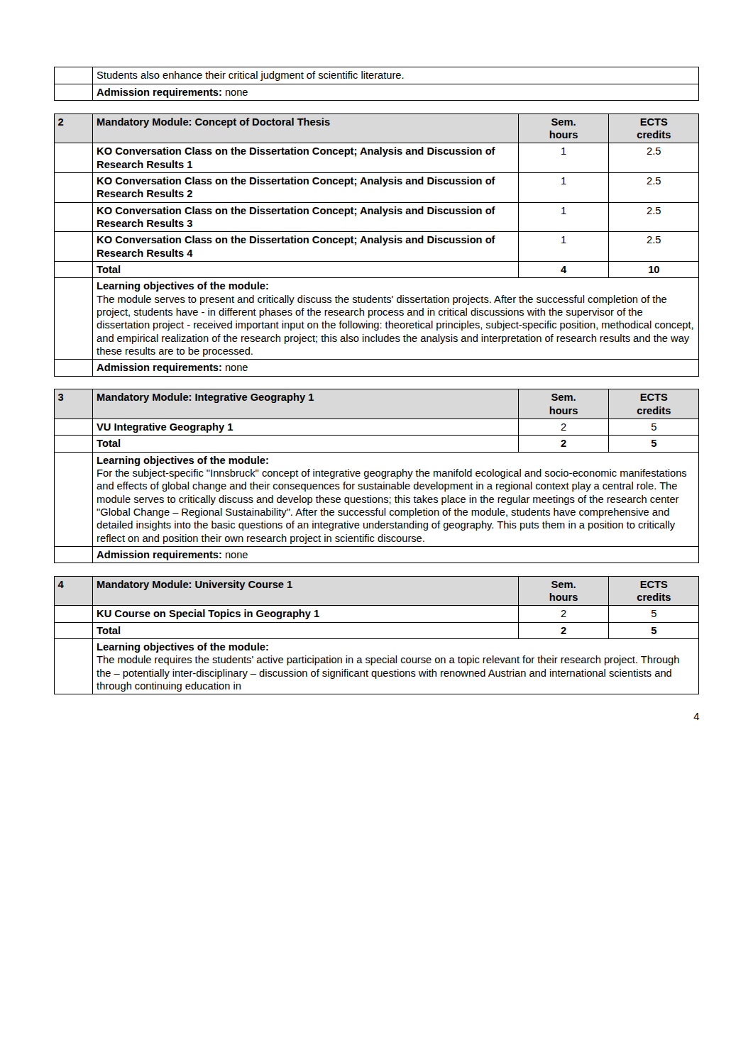| | Students also enhance their critical judgment of scientific literature. |
| | Admission requirements: none |
| 2 | Mandatory Module: Concept of Doctoral Thesis | Sem. hours | ECTS credits |
| | KO Conversation Class on the Dissertation Concept; Analysis and Discussion of Research Results 1 | 1 | 2.5 |
| | KO Conversation Class on the Dissertation Concept; Analysis and Discussion of Research Results 2 | 1 | 2.5 |
| | KO Conversation Class on the Dissertation Concept; Analysis and Discussion of Research Results 3 | 1 | 2.5 |
| | KO Conversation Class on the Dissertation Concept; Analysis and Discussion of Research Results 4 | 1 | 2.5 |
| | Total | 4 | 10 |
| | Learning objectives of the module: The module serves to present and critically discuss the students' dissertation projects. After the successful completion of the project, students have - in different phases of the research process and in critical discussions with the supervisor of the dissertation project - received important input on the following: theoretical principles, subject-specific position, methodical concept, and empirical realization of the research project; this also includes the analysis and interpretation of research results and the way these results are to be processed. |
| | Admission requirements: none |
| 3 | Mandatory Module: Integrative Geography 1 | Sem. hours | ECTS credits |
| | VU Integrative Geography 1 | 2 | 5 |
| | Total | 2 | 5 |
| | Learning objectives of the module: For the subject-specific "Innsbruck" concept of integrative geography the manifold ecological and socio-economic manifestations and effects of global change and their consequences for sustainable development in a regional context play a central role. The module serves to critically discuss and develop these questions; this takes place in the regular meetings of the research center "Global Change – Regional Sustainability". After the successful completion of the module, students have comprehensive and detailed insights into the basic questions of an integrative understanding of geography. This puts them in a position to critically reflect on and position their own research project in scientific discourse. |
| | Admission requirements: none |
| 4 | Mandatory Module: University Course 1 | Sem. hours | ECTS credits |
| | KU Course on Special Topics in Geography 1 | 2 | 5 |
| | Total | 2 | 5 |
| | Learning objectives of the module: The module requires the students' active participation in a special course on a topic relevant for their research project. Through the – potentially inter-disciplinary – discussion of significant questions with renowned Austrian and international scientists and through continuing education in |
4